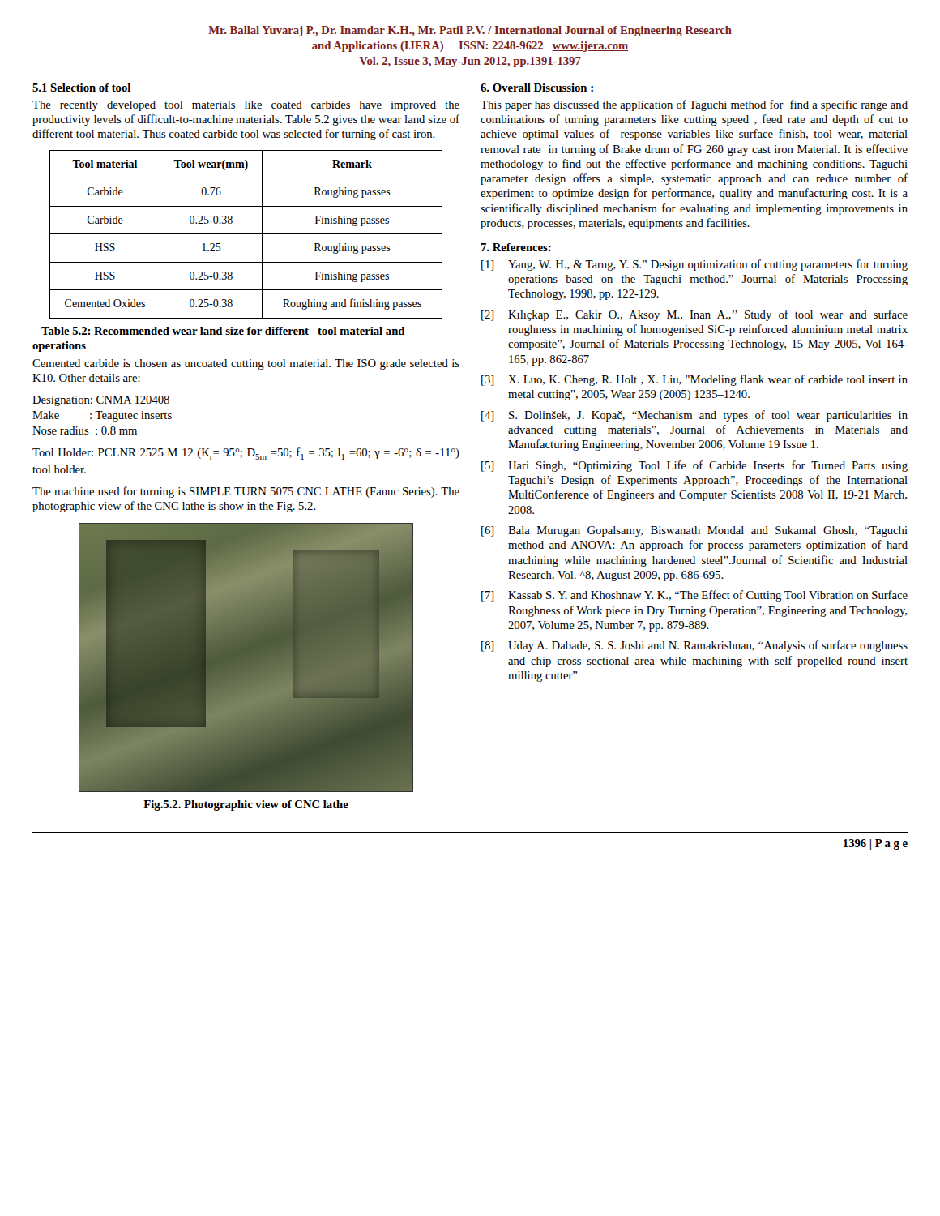Mr. Ballal Yuvaraj P., Dr. Inamdar K.H., Mr. Patil P.V. / International Journal of Engineering Research
and Applications (IJERA) ISSN: 2248-9622 www.ijera.com
Vol. 2, Issue 3, May-Jun 2012, pp.1391-1397
5.1 Selection of tool
The recently developed tool materials like coated carbides have improved the productivity levels of difficult-to-machine materials. Table 5.2 gives the wear land size of different tool material. Thus coated carbide tool was selected for turning of cast iron.
| Tool material | Tool wear(mm) | Remark |
| --- | --- | --- |
| Carbide | 0.76 | Roughing passes |
| Carbide | 0.25-0.38 | Finishing passes |
| HSS | 1.25 | Roughing passes |
| HSS | 0.25-0.38 | Finishing passes |
| Cemented Oxides | 0.25-0.38 | Roughing and finishing passes |
Table 5.2: Recommended wear land size for different tool material and operations
Cemented carbide is chosen as uncoated cutting tool material. The ISO grade selected is K10. Other details are:
Designation: CNMA 120408
Make : Teagutec inserts
Nose radius : 0.8 mm
Tool Holder: PCLNR 2525 M 12 (Kr= 95°; D5m =50; f1 = 35; l1 =60; γ = -6°; δ = -11°) tool holder.
The machine used for turning is SIMPLE TURN 5075 CNC LATHE (Fanuc Series). The photographic view of the CNC lathe is show in the Fig. 5.2.
Fig.5.2. Photographic view of CNC lathe
6. Overall Discussion :
This paper has discussed the application of Taguchi method for find a specific range and combinations of turning parameters like cutting speed , feed rate and depth of cut to achieve optimal values of response variables like surface finish, tool wear, material removal rate in turning of Brake drum of FG 260 gray cast iron Material. It is effective methodology to find out the effective performance and machining conditions. Taguchi parameter design offers a simple, systematic approach and can reduce number of experiment to optimize design for performance, quality and manufacturing cost. It is a scientifically disciplined mechanism for evaluating and implementing improvements in products, processes, materials, equipments and facilities.
7. References:
[1] Yang, W. H., & Tarng, Y. S.” Design optimization of cutting parameters for turning operations based on the Taguchi method.” Journal of Materials Processing Technology, 1998, pp. 122-129.
[2] Kılıçkap E., Cakir O., Aksoy M., Inan A.,’’ Study of tool wear and surface roughness in machining of homogenised SiC-p reinforced aluminium metal matrix composite”, Journal of Materials Processing Technology, 15 May 2005, Vol 164-165, pp. 862-867
[3] X. Luo, K. Cheng, R. Holt , X. Liu, "Modeling flank wear of carbide tool insert in metal cutting", 2005, Wear 259 (2005) 1235–1240.
[4] S. Dolinšek, J. Kopač, “Mechanism and types of tool wear particularities in advanced cutting materials”, Journal of Achievements in Materials and Manufacturing Engineering, November 2006, Volume 19 Issue 1.
[5] Hari Singh, “Optimizing Tool Life of Carbide Inserts for Turned Parts using Taguchi’s Design of Experiments Approach”, Proceedings of the International MultiConference of Engineers and Computer Scientists 2008 Vol II, 19-21 March, 2008.
[6] Bala Murugan Gopalsamy, Biswanath Mondal and Sukamal Ghosh, “Taguchi method and ANOVA: An approach for process parameters optimization of hard machining while machining hardened steel”.Journal of Scientific and Industrial Research, Vol. ^8, August 2009, pp. 686-695.
[7] Kassab S. Y. and Khoshnaw Y. K., “The Effect of Cutting Tool Vibration on Surface Roughness of Work piece in Dry Turning Operation”, Engineering and Technology, 2007, Volume 25, Number 7, pp. 879-889.
[8] Uday A. Dabade, S. S. Joshi and N. Ramakrishnan, “Analysis of surface roughness and chip cross sectional area while machining with self propelled round insert milling cutter”
1396 | P a g e